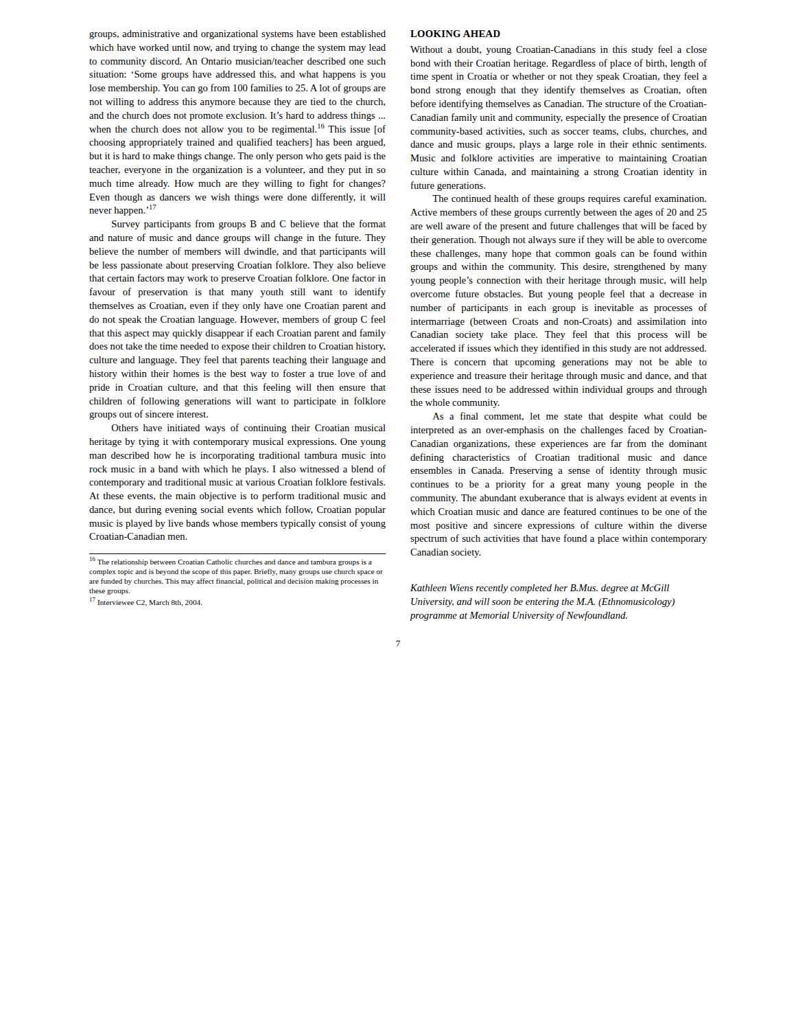groups, administrative and organizational systems have been established which have worked until now, and trying to change the system may lead to community discord. An Ontario musician/teacher described one such situation: ‘Some groups have addressed this, and what happens is you lose membership. You can go from 100 families to 25. A lot of groups are not willing to address this anymore because they are tied to the church, and the church does not promote exclusion. It’s hard to address things ... when the church does not allow you to be regimental.16 This issue [of choosing appropriately trained and qualified teachers] has been argued, but it is hard to make things change. The only person who gets paid is the teacher, everyone in the organization is a volunteer, and they put in so much time already. How much are they willing to fight for changes? Even though as dancers we wish things were done differently, it will never happen.’17
Survey participants from groups B and C believe that the format and nature of music and dance groups will change in the future. They believe the number of members will dwindle, and that participants will be less passionate about preserving Croatian folklore. They also believe that certain factors may work to preserve Croatian folklore. One factor in favour of preservation is that many youth still want to identify themselves as Croatian, even if they only have one Croatian parent and do not speak the Croatian language. However, members of group C feel that this aspect may quickly disappear if each Croatian parent and family does not take the time needed to expose their children to Croatian history, culture and language. They feel that parents teaching their language and history within their homes is the best way to foster a true love of and pride in Croatian culture, and that this feeling will then ensure that children of following generations will want to participate in folklore groups out of sincere interest.
Others have initiated ways of continuing their Croatian musical heritage by tying it with contemporary musical expressions. One young man described how he is incorporating traditional tambura music into rock music in a band with which he plays. I also witnessed a blend of contemporary and traditional music at various Croatian folklore festivals. At these events, the main objective is to perform traditional music and dance, but during evening social events which follow, Croatian popular music is played by live bands whose members typically consist of young Croatian-Canadian men.
16 The relationship between Croatian Catholic churches and dance and tambura groups is a complex topic and is beyond the scope of this paper. Briefly, many groups use church space or are funded by churches. This may affect financial, political and decision making processes in these groups.
17 Interviewee C2, March 8th, 2004.
LOOKING AHEAD
Without a doubt, young Croatian-Canadians in this study feel a close bond with their Croatian heritage. Regardless of place of birth, length of time spent in Croatia or whether or not they speak Croatian, they feel a bond strong enough that they identify themselves as Croatian, often before identifying themselves as Canadian. The structure of the Croatian-Canadian family unit and community, especially the presence of Croatian community-based activities, such as soccer teams, clubs, churches, and dance and music groups, plays a large role in their ethnic sentiments. Music and folklore activities are imperative to maintaining Croatian culture within Canada, and maintaining a strong Croatian identity in future generations.
The continued health of these groups requires careful examination. Active members of these groups currently between the ages of 20 and 25 are well aware of the present and future challenges that will be faced by their generation. Though not always sure if they will be able to overcome these challenges, many hope that common goals can be found within groups and within the community. This desire, strengthened by many young people’s connection with their heritage through music, will help overcome future obstacles. But young people feel that a decrease in number of participants in each group is inevitable as processes of intermarriage (between Croats and non-Croats) and assimilation into Canadian society take place. They feel that this process will be accelerated if issues which they identified in this study are not addressed. There is concern that upcoming generations may not be able to experience and treasure their heritage through music and dance, and that these issues need to be addressed within individual groups and through the whole community.
As a final comment, let me state that despite what could be interpreted as an over-emphasis on the challenges faced by Croatian-Canadian organizations, these experiences are far from the dominant defining characteristics of Croatian traditional music and dance ensembles in Canada. Preserving a sense of identity through music continues to be a priority for a great many young people in the community. The abundant exuberance that is always evident at events in which Croatian music and dance are featured continues to be one of the most positive and sincere expressions of culture within the diverse spectrum of such activities that have found a place within contemporary Canadian society.
Kathleen Wiens recently completed her B.Mus. degree at McGill University, and will soon be entering the M.A. (Ethnomusicology) programme at Memorial University of Newfoundland.
7